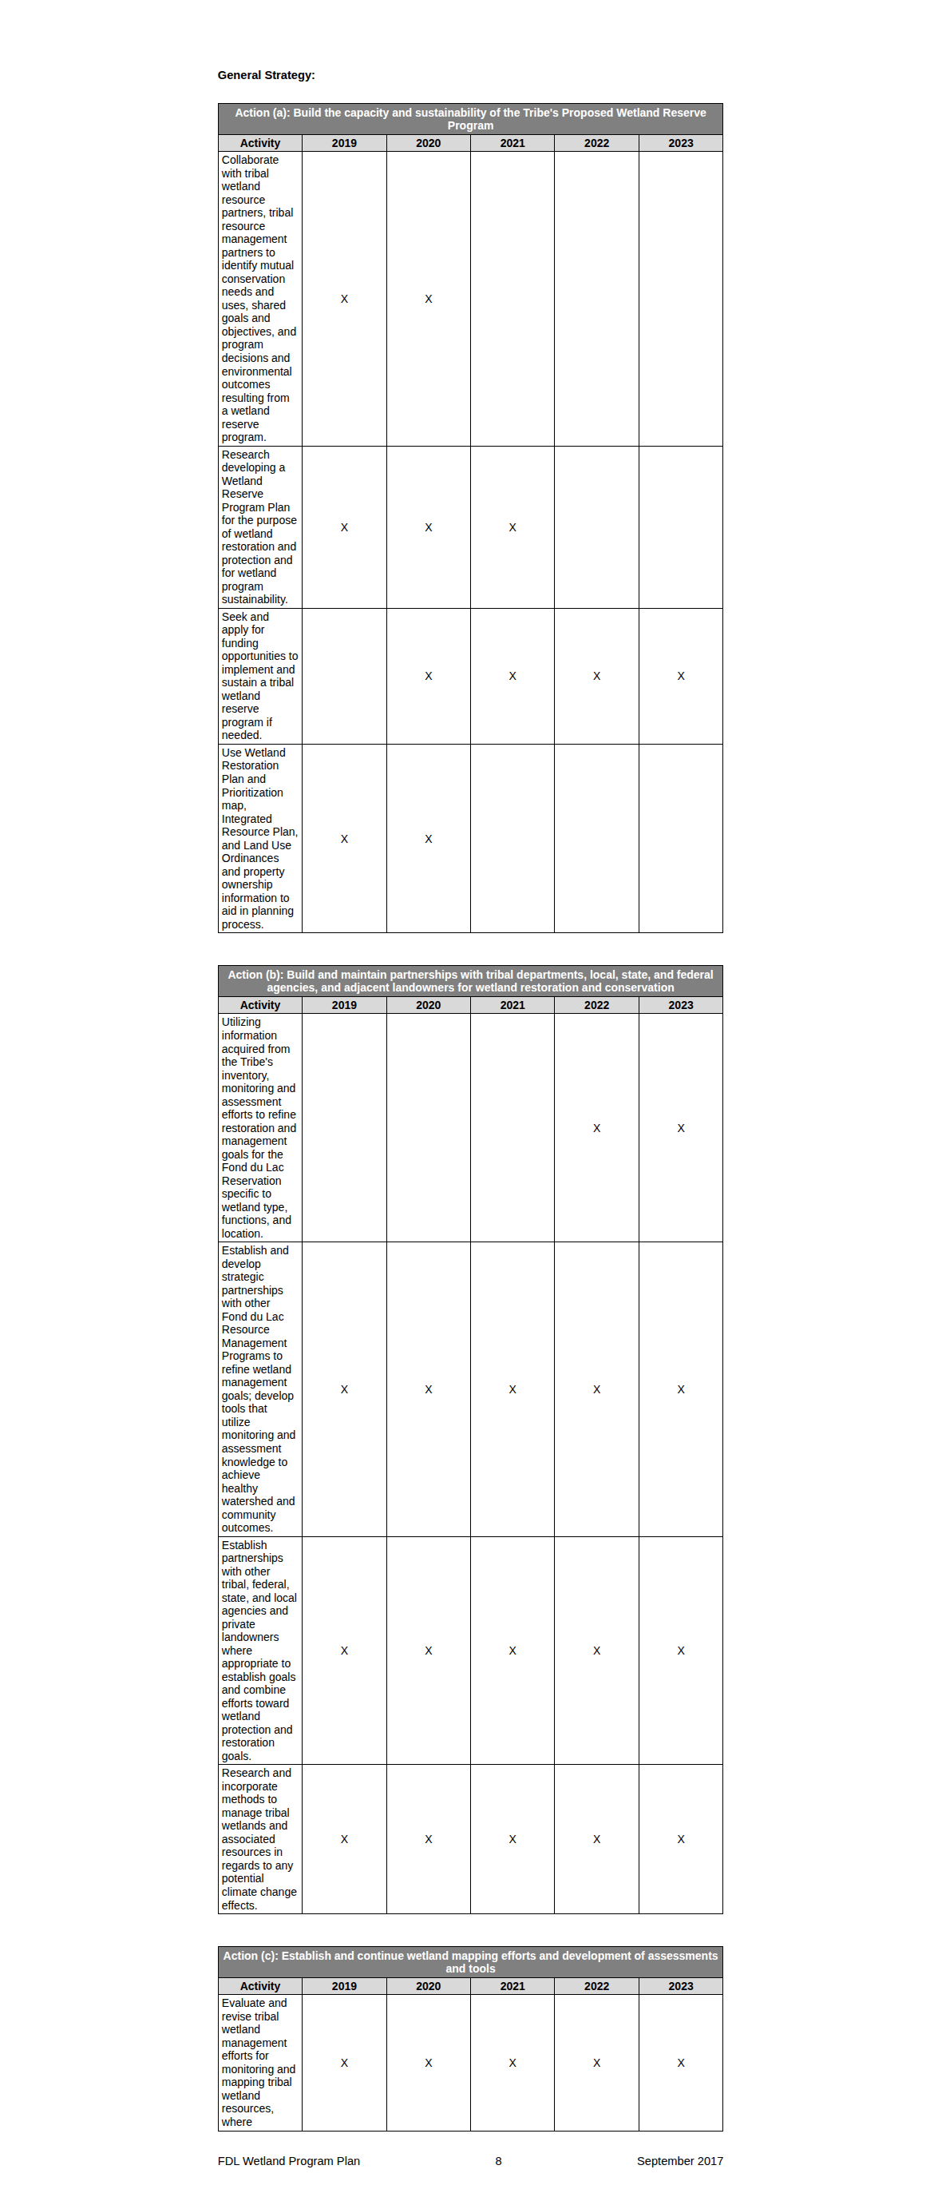General Strategy:
| Action (a): Build the capacity and sustainability of the Tribe's Proposed Wetland Reserve Program |
| --- |
| Activity | 2019 | 2020 | 2021 | 2022 | 2023 |
| Collaborate with tribal wetland resource partners, tribal resource management partners to identify mutual conservation needs and uses, shared goals and objectives, and program decisions and environmental outcomes resulting from a wetland reserve program. | X | X | | | |
| Research developing a Wetland Reserve Program Plan for the purpose of wetland restoration and protection and for wetland program sustainability. | X | X | X | | |
| Seek and apply for funding opportunities to implement and sustain a tribal wetland reserve program if needed. | | X | X | X | X |
| Use Wetland Restoration Plan and Prioritization map, Integrated Resource Plan, and Land Use Ordinances and property ownership information to aid in planning process. | X | X | | | |
| Action (b): Build and maintain partnerships with tribal departments, local, state, and federal agencies, and adjacent landowners for wetland restoration and conservation |
| --- |
| Activity | 2019 | 2020 | 2021 | 2022 | 2023 |
| Utilizing information acquired from the Tribe's inventory, monitoring and assessment efforts to refine restoration and management goals for the Fond du Lac Reservation specific to wetland type, functions, and location. | | | | X | X |
| Establish and develop strategic partnerships with other Fond du Lac Resource Management Programs to refine wetland management goals; develop tools that utilize monitoring and assessment knowledge to achieve healthy watershed and community outcomes. | X | X | X | X | X |
| Establish partnerships with other tribal, federal, state, and local agencies and private landowners where appropriate to establish goals and combine efforts toward wetland protection and restoration goals. | X | X | X | X | X |
| Research and incorporate methods to manage tribal wetlands and associated resources in regards to any potential climate change effects. | X | X | X | X | X |
| Action (c): Establish and continue wetland mapping efforts and development of assessments and tools |
| --- |
| Activity | 2019 | 2020 | 2021 | 2022 | 2023 |
| Evaluate and revise tribal wetland management efforts for monitoring and mapping tribal wetland resources, where | X | X | X | X | X |
FDL Wetland Program Plan
8
September 2017